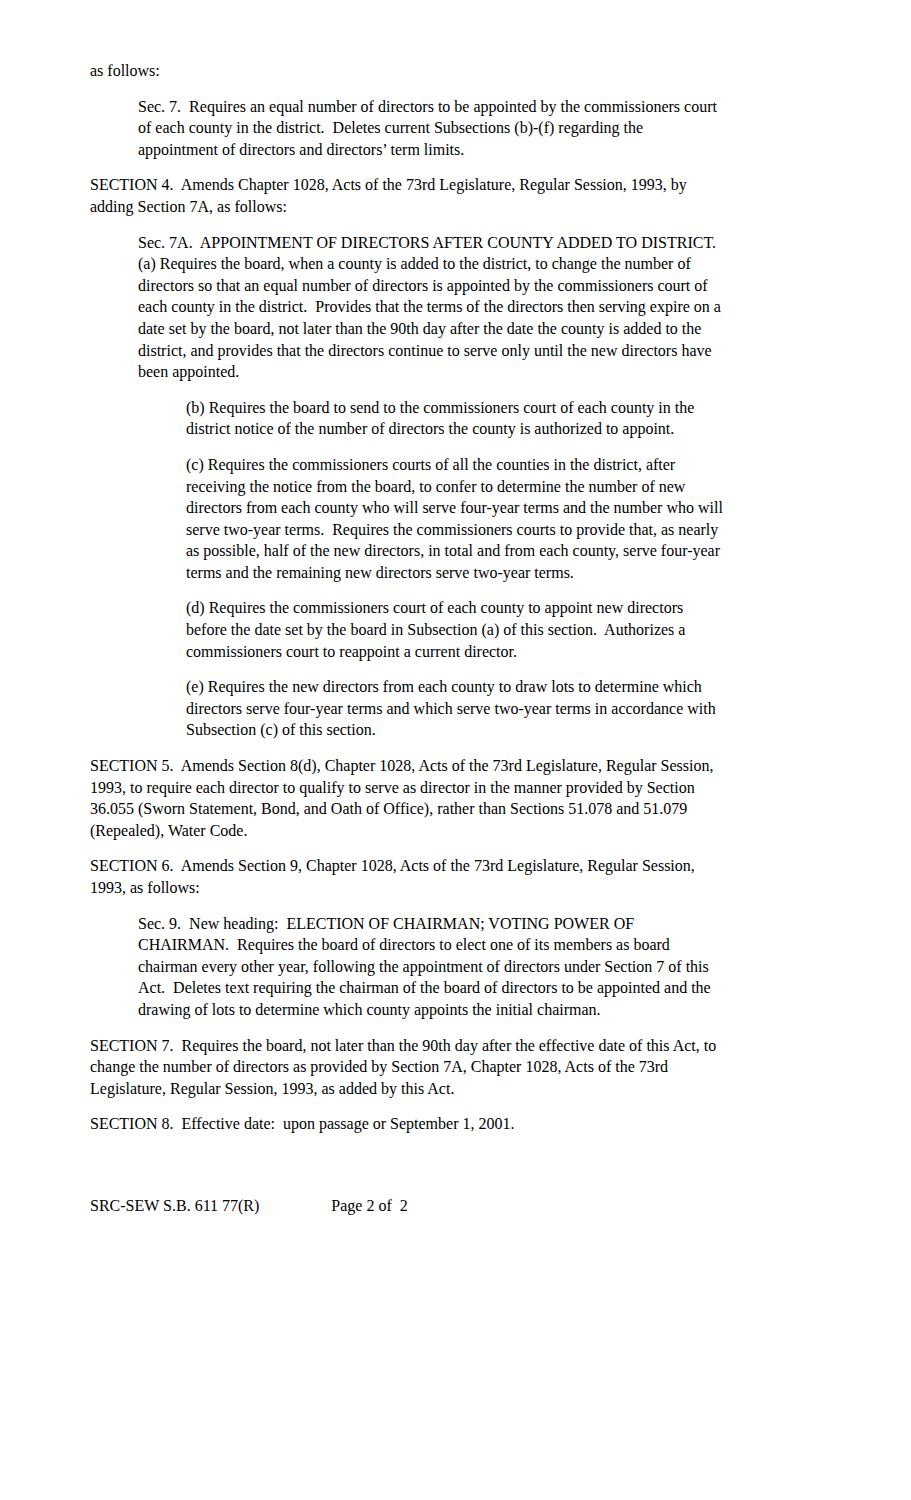as follows:
Sec. 7. Requires an equal number of directors to be appointed by the commissioners court of each county in the district. Deletes current Subsections (b)-(f) regarding the appointment of directors and directors’ term limits.
SECTION 4. Amends Chapter 1028, Acts of the 73rd Legislature, Regular Session, 1993, by adding Section 7A, as follows:
Sec. 7A. APPOINTMENT OF DIRECTORS AFTER COUNTY ADDED TO DISTRICT. (a) Requires the board, when a county is added to the district, to change the number of directors so that an equal number of directors is appointed by the commissioners court of each county in the district. Provides that the terms of the directors then serving expire on a date set by the board, not later than the 90th day after the date the county is added to the district, and provides that the directors continue to serve only until the new directors have been appointed.
(b) Requires the board to send to the commissioners court of each county in the district notice of the number of directors the county is authorized to appoint.
(c) Requires the commissioners courts of all the counties in the district, after receiving the notice from the board, to confer to determine the number of new directors from each county who will serve four-year terms and the number who will serve two-year terms. Requires the commissioners courts to provide that, as nearly as possible, half of the new directors, in total and from each county, serve four-year terms and the remaining new directors serve two-year terms.
(d) Requires the commissioners court of each county to appoint new directors before the date set by the board in Subsection (a) of this section. Authorizes a commissioners court to reappoint a current director.
(e) Requires the new directors from each county to draw lots to determine which directors serve four-year terms and which serve two-year terms in accordance with Subsection (c) of this section.
SECTION 5. Amends Section 8(d), Chapter 1028, Acts of the 73rd Legislature, Regular Session, 1993, to require each director to qualify to serve as director in the manner provided by Section 36.055 (Sworn Statement, Bond, and Oath of Office), rather than Sections 51.078 and 51.079 (Repealed), Water Code.
SECTION 6. Amends Section 9, Chapter 1028, Acts of the 73rd Legislature, Regular Session, 1993, as follows:
Sec. 9. New heading: ELECTION OF CHAIRMAN; VOTING POWER OF CHAIRMAN. Requires the board of directors to elect one of its members as board chairman every other year, following the appointment of directors under Section 7 of this Act. Deletes text requiring the chairman of the board of directors to be appointed and the drawing of lots to determine which county appoints the initial chairman.
SECTION 7. Requires the board, not later than the 90th day after the effective date of this Act, to change the number of directors as provided by Section 7A, Chapter 1028, Acts of the 73rd Legislature, Regular Session, 1993, as added by this Act.
SECTION 8. Effective date: upon passage or September 1, 2001.
SRC-SEW S.B. 611 77(R) Page 2 of 2